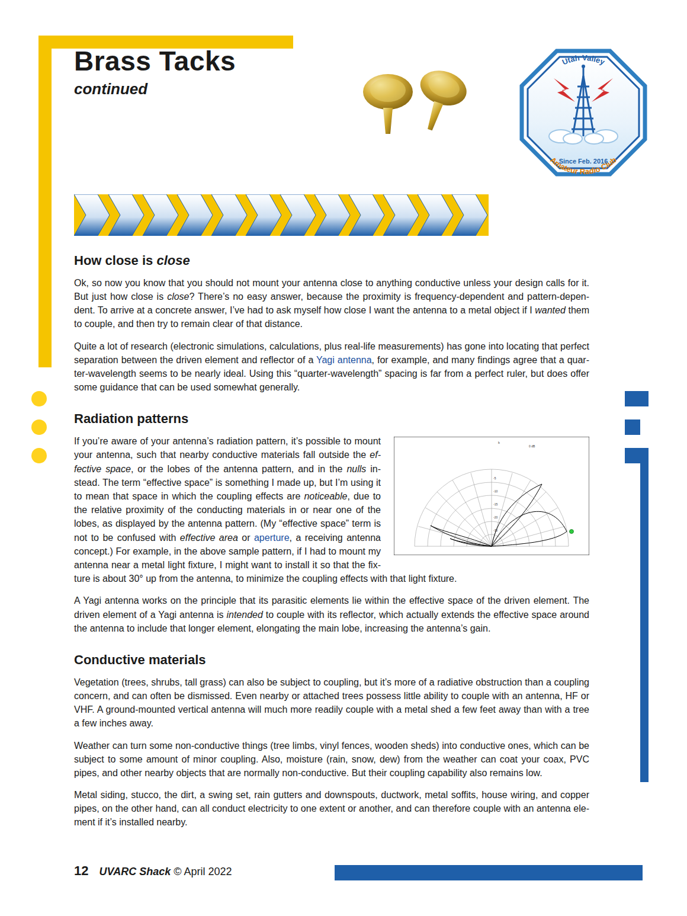Brass Tacks
continued
Utah Valley Amateur Radio Club Since Feb. 2016
How close is close
Ok, so now you know that you should not mount your antenna close to anything conductive unless your design calls for it. But just how close is close? There’s no easy answer, because the proximity is frequency-dependent and pattern-dependent. To arrive at a concrete answer, I’ve had to ask myself how close I want the antenna to a metal object if I wanted them to couple, and then try to remain clear of that distance.
Quite a lot of research (electronic simulations, calculations, plus real-life measurements) has gone into locating that perfect separation between the driven element and reflector of a Yagi antenna, for example, and many findings agree that a quarter-wavelength seems to be nearly ideal. Using this “quarter-wavelength” spacing is far from a perfect ruler, but does offer some guidance that can be used somewhat generally.
Radiation patterns
0 dB -5 -10 -15 -20 -30 b
If you’re aware of your antenna’s radiation pattern, it’s possible to mount your antenna, such that nearby conductive materials fall outside the effective space, or the lobes of the antenna pattern, and in the nulls instead. The term “effective space” is something I made up, but I’m using it to mean that space in which the coupling effects are noticeable, due to the relative proximity of the conducting materials in or near one of the lobes, as displayed by the antenna pattern. (My “effective space” term is not to be confused with effective area or aperture, a receiving antenna concept.) For example, in the above sample pattern, if I had to mount my antenna near a metal light fixture, I might want to install it so that the fixture is about 30° up from the antenna, to minimize the coupling effects with that light fixture.
A Yagi antenna works on the principle that its parasitic elements lie within the effective space of the driven element. The driven element of a Yagi antenna is intended to couple with its reflector, which actually extends the effective space around the antenna to include that longer element, elongating the main lobe, increasing the antenna’s gain.
Conductive materials
Vegetation (trees, shrubs, tall grass) can also be subject to coupling, but it’s more of a radiative obstruction than a coupling concern, and can often be dismissed. Even nearby or attached trees possess little ability to couple with an antenna, HF or VHF. A ground-mounted vertical antenna will much more readily couple with a metal shed a few feet away than with a tree a few inches away.
Weather can turn some non-conductive things (tree limbs, vinyl fences, wooden sheds) into conductive ones, which can be subject to some amount of minor coupling. Also, moisture (rain, snow, dew) from the weather can coat your coax, PVC pipes, and other nearby objects that are normally non-conductive. But their coupling capability also remains low.
Metal siding, stucco, the dirt, a swing set, rain gutters and downspouts, ductwork, metal soffits, house wiring, and copper pipes, on the other hand, can all conduct electricity to one extent or another, and can therefore couple with an antenna element if it’s installed nearby.
12 UVARC Shack © April 2022